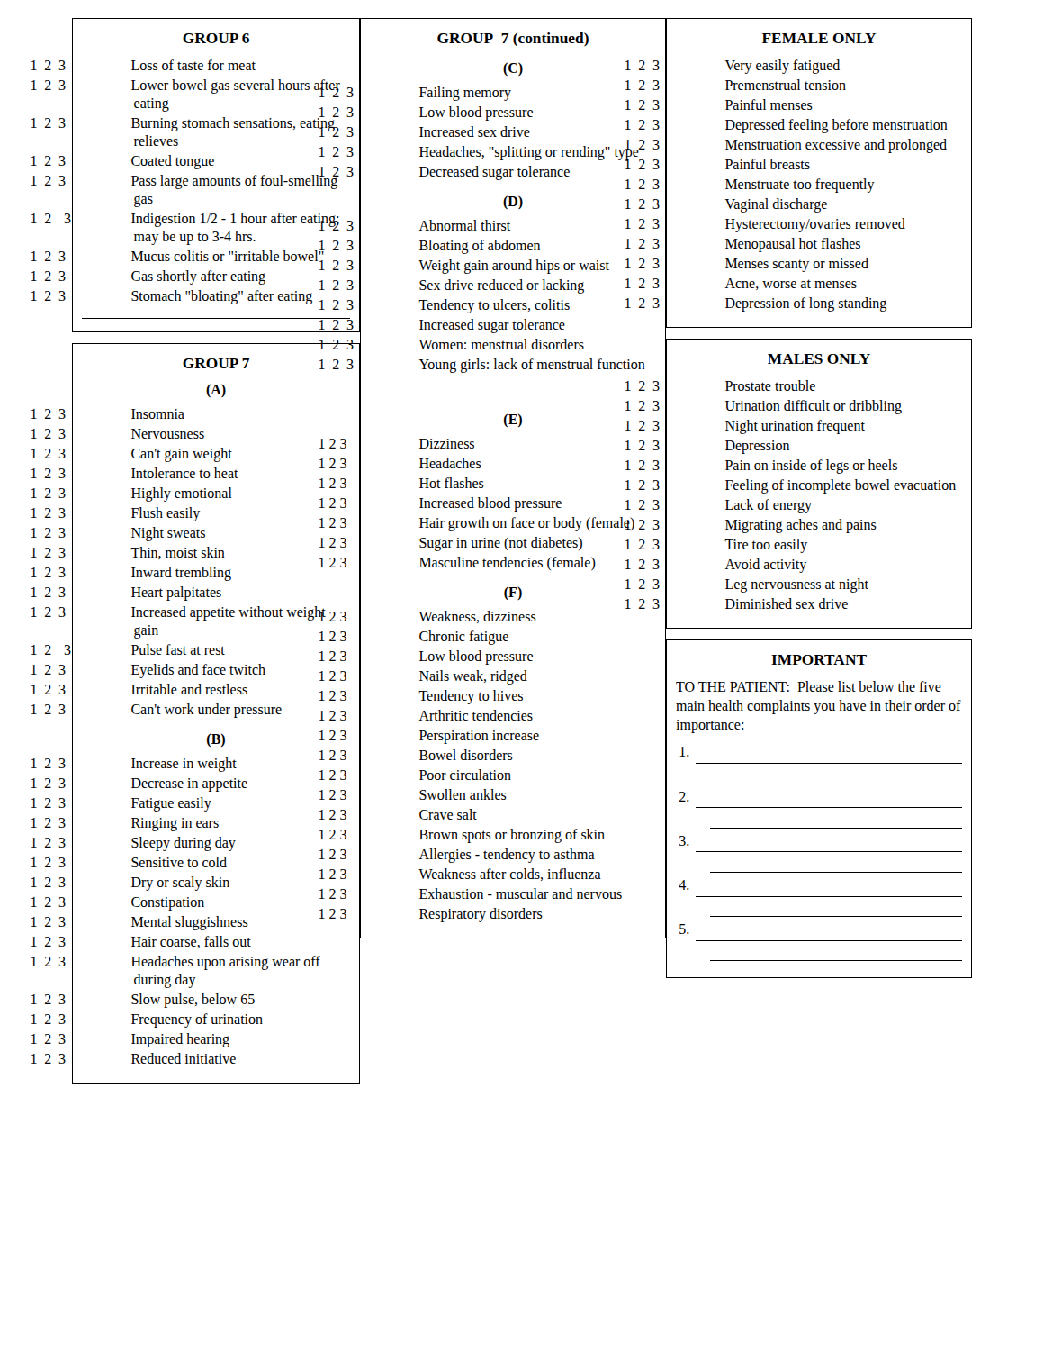GROUP 6
1 2 3 Loss of taste for meat
1 2 3 Lower bowel gas several hours after eating
1 2 3 Burning stomach sensations, eating relieves
1 2 3 Coated tongue
1 2 3 Pass large amounts of foul-smelling gas
1 2 3 Indigestion 1/2 - 1 hour after eating; may be up to 3-4 hrs.
1 2 3 Mucus colitis or "irritable bowel"
1 2 3 Gas shortly after eating
1 2 3 Stomach "bloating" after eating
GROUP 7
(A)
1 2 3 Insomnia
1 2 3 Nervousness
1 2 3 Can't gain weight
1 2 3 Intolerance to heat
1 2 3 Highly emotional
1 2 3 Flush easily
1 2 3 Night sweats
1 2 3 Thin, moist skin
1 2 3 Inward trembling
1 2 3 Heart palpitates
1 2 3 Increased appetite without weight gain
1 2 3 Pulse fast at rest
1 2 3 Eyelids and face twitch
1 2 3 Irritable and restless
1 2 3 Can't work under pressure
(B)
1 2 3 Increase in weight
1 2 3 Decrease in appetite
1 2 3 Fatigue easily
1 2 3 Ringing in ears
1 2 3 Sleepy during day
1 2 3 Sensitive to cold
1 2 3 Dry or scaly skin
1 2 3 Constipation
1 2 3 Mental sluggishness
1 2 3 Hair coarse, falls out
1 2 3 Headaches upon arising wear off during day
1 2 3 Slow pulse, below 65
1 2 3 Frequency of urination
1 2 3 Impaired hearing
1 2 3 Reduced initiative
GROUP 7 (continued)
(C)
1 2 3 Failing memory
1 2 3 Low blood pressure
1 2 3 Increased sex drive
1 2 3 Headaches, "splitting or rending" type
1 2 3 Decreased sugar tolerance
(D)
1 2 3 Abnormal thirst
1 2 3 Bloating of abdomen
1 2 3 Weight gain around hips or waist
1 2 3 Sex drive reduced or lacking
1 2 3 Tendency to ulcers, colitis
1 2 3 Increased sugar tolerance
1 2 3 Women: menstrual disorders
1 2 3 Young girls: lack of menstrual function
(E)
1 2 3 Dizziness
1 2 3 Headaches
1 2 3 Hot flashes
1 2 3 Increased blood pressure
1 2 3 Hair growth on face or body (female)
1 2 3 Sugar in urine (not diabetes)
1 2 3 Masculine tendencies (female)
(F)
1 2 3 Weakness, dizziness
1 2 3 Chronic fatigue
1 2 3 Low blood pressure
1 2 3 Nails weak, ridged
1 2 3 Tendency to hives
1 2 3 Arthritic tendencies
1 2 3 Perspiration increase
1 2 3 Bowel disorders
1 2 3 Poor circulation
1 2 3 Swollen ankles
1 2 3 Crave salt
1 2 3 Brown spots or bronzing of skin
1 2 3 Allergies - tendency to asthma
1 2 3 Weakness after colds, influenza
1 2 3 Exhaustion - muscular and nervous
1 2 3 Respiratory disorders
FEMALE ONLY
1 2 3 Very easily fatigued
1 2 3 Premenstrual tension
1 2 3 Painful menses
1 2 3 Depressed feeling before menstruation
1 2 3 Menstruation excessive and prolonged
1 2 3 Painful breasts
1 2 3 Menstruate too frequently
1 2 3 Vaginal discharge
1 2 3 Hysterectomy/ovaries removed
1 2 3 Menopausal hot flashes
1 2 3 Menses scanty or missed
1 2 3 Acne, worse at menses
1 2 3 Depression of long standing
MALES ONLY
1 2 3 Prostate trouble
1 2 3 Urination difficult or dribbling
1 2 3 Night urination frequent
1 2 3 Depression
1 2 3 Pain on inside of legs or heels
1 2 3 Feeling of incomplete bowel evacuation
1 2 3 Lack of energy
1 2 3 Migrating aches and pains
1 2 3 Tire too easily
1 2 3 Avoid activity
1 2 3 Leg nervousness at night
1 2 3 Diminished sex drive
IMPORTANT
TO THE PATIENT: Please list below the five main health complaints you have in their order of importance: